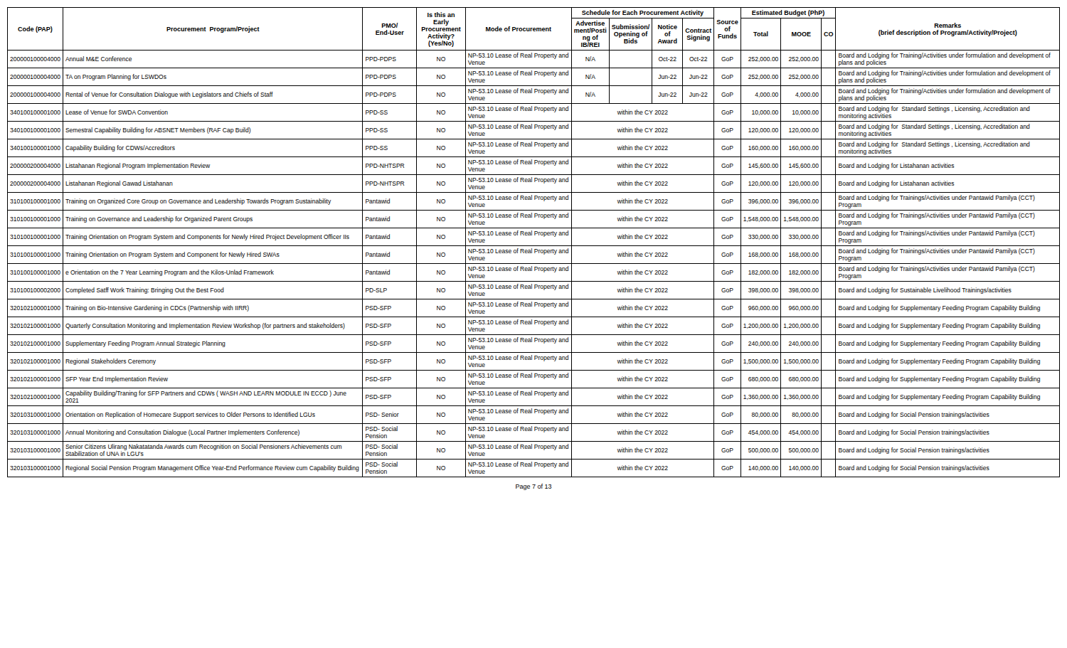| Code (PAP) | Procurement Program/Project | PMO/ End-User | Is this an Early Procurement Activity? (Yes/No) | Mode of Procurement | Schedule for Each Procurement Activity | Source of Funds | Estimated Budget (PhP) | Remarks (brief description of Program/Activity/Project) |
| --- | --- | --- | --- | --- | --- | --- | --- | --- |
| Advertise ment/Posti ng of IB/REI | Submission/ Opening of Bids | Notice of Award | Contract Signing | Total | MOOE | CO |
| 200000100004000 | Annual M&E Conference | PPD-PDPS | NO | NP-53.10 Lease of Real Property and Venue | N/A | | Oct-22 | Oct-22 | GoP | 252,000.00 | 252,000.00 | | Board and Lodging for Training/Activities under formulation and development of plans and policies |
| 200000100004000 | TA on Program Planning for LSWDOs | PPD-PDPS | NO | NP-53.10 Lease of Real Property and Venue | N/A | | Jun-22 | Jun-22 | GoP | 252,000.00 | 252,000.00 | | Board and Lodging for Training/Activities under formulation and development of plans and policies |
| 200000100004000 | Rental of Venue for Consultation Dialogue with Legislators and Chiefs of Staff | PPD-PDPS | NO | NP-53.10 Lease of Real Property and Venue | N/A | | Jun-22 | Jun-22 | GoP | 4,000.00 | 4,000.00 | | Board and Lodging for Training/Activities under formulation and development of plans and policies |
| 340100100001000 | Lease of Venue for SWDA Convention | PPD-SS | NO | NP-53.10 Lease of Real Property and Venue | within the CY 2022 | GoP | 10,000.00 | 10,000.00 | | Board and Lodging for Standard Settings , Licensing, Accreditation and monitoring activities |
| 340100100001000 | Semestral Capability Building for ABSNET Members (RAF Cap Build) | PPD-SS | NO | NP-53.10 Lease of Real Property and Venue | within the CY 2022 | GoP | 120,000.00 | 120,000.00 | | Board and Lodging for Standard Settings , Licensing, Accreditation and monitoring activities |
| 340100100001000 | Capability Building for CDWs/Accreditors | PPD-SS | NO | NP-53.10 Lease of Real Property and Venue | within the CY 2022 | GoP | 160,000.00 | 160,000.00 | | Board and Lodging for Standard Settings , Licensing, Accreditation and monitoring activities |
| 200000200004000 | Listahanan Regional Program Implementation Review | PPD-NHTSPR | NO | NP-53.10 Lease of Real Property and Venue | within the CY 2022 | GoP | 145,600.00 | 145,600.00 | | Board and Lodging for Listahanan activities |
| 200000200004000 | Listahanan Regional Gawad Listahanan | PPD-NHTSPR | NO | NP-53.10 Lease of Real Property and Venue | within the CY 2022 | GoP | 120,000.00 | 120,000.00 | | Board and Lodging for Listahanan activities |
| 310100100001000 | Training on Organized Core Group on Governance and Leadership Towards Program Sustainability | Pantawid | NO | NP-53.10 Lease of Real Property and Venue | within the CY 2022 | GoP | 396,000.00 | 396,000.00 | | Board and Lodging for Trainings/Activities under Pantawid Pamilya (CCT) Program |
| 310100100001000 | Training on Governance and Leadership for Organized Parent Groups | Pantawid | NO | NP-53.10 Lease of Real Property and Venue | within the CY 2022 | GoP | 1,548,000.00 | 1,548,000.00 | | Board and Lodging for Trainings/Activities under Pantawid Pamilya (CCT) Program |
| 310100100001000 | Training Orientation on Program System and Components for Newly Hired Project Development Officer IIs | Pantawid | NO | NP-53.10 Lease of Real Property and Venue | within the CY 2022 | GoP | 330,000.00 | 330,000.00 | | Board and Lodging for Trainings/Activities under Pantawid Pamilya (CCT) Program |
| 310100100001000 | Training Orientation on Program System and Component for Newly Hired SWAs | Pantawid | NO | NP-53.10 Lease of Real Property and Venue | within the CY 2022 | GoP | 168,000.00 | 168,000.00 | | Board and Lodging for Trainings/Activities under Pantawid Pamilya (CCT) Program |
| 310100100001000 | e Orientation on the 7 Year Learning Program and the Kilos-Unlad Framework | Pantawid | NO | NP-53.10 Lease of Real Property and Venue | within the CY 2022 | GoP | 182,000.00 | 182,000.00 | | Board and Lodging for Trainings/Activities under Pantawid Pamilya (CCT) Program |
| 310100100002000 | Completed Satff Work Training: Bringing Out the Best Food | PD-SLP | NO | NP-53.10 Lease of Real Property and Venue | within the CY 2022 | GoP | 398,000.00 | 398,000.00 | | Board and Lodging for Sustainable Livelihood Trainings/activities |
| 320102100001000 | Training on Bio-Intensive Gardening in CDCs (Partnership with IIRR) | PSD-SFP | NO | NP-53.10 Lease of Real Property and Venue | within the CY 2022 | GoP | 960,000.00 | 960,000.00 | | Board and Lodging for Supplementary Feeding Program Capability Building |
| 320102100001000 | Quarterly Consultation Monitoring and Implementation Review Workshop (for partners and stakeholders) | PSD-SFP | NO | NP-53.10 Lease of Real Property and Venue | within the CY 2022 | GoP | 1,200,000.00 | 1,200,000.00 | | Board and Lodging for Supplementary Feeding Program Capability Building |
| 320102100001000 | Supplementary Feeding Program Annual Strategic Planning | PSD-SFP | NO | NP-53.10 Lease of Real Property and Venue | within the CY 2022 | GoP | 240,000.00 | 240,000.00 | | Board and Lodging for Supplementary Feeding Program Capability Building |
| 320102100001000 | Regional Stakeholders Ceremony | PSD-SFP | NO | NP-53.10 Lease of Real Property and Venue | within the CY 2022 | GoP | 1,500,000.00 | 1,500,000.00 | | Board and Lodging for Supplementary Feeding Program Capability Building |
| 320102100001000 | SFP Year End Implementation Review | PSD-SFP | NO | NP-53.10 Lease of Real Property and Venue | within the CY 2022 | GoP | 680,000.00 | 680,000.00 | | Board and Lodging for Supplementary Feeding Program Capability Building |
| 320102100001000 | Capability Building/Traning for SFP Partners and CDWs ( WASH AND LEARN MODULE IN ECCD ) June 2021 | PSD-SFP | NO | NP-53.10 Lease of Real Property and Venue | within the CY 2022 | GoP | 1,360,000.00 | 1,360,000.00 | | Board and Lodging for Supplementary Feeding Program Capability Building |
| 320103100001000 | Orientation on Replication of Homecare Support services to Older Persons to Identified LGUs | PSD- Senior | NO | NP-53.10 Lease of Real Property and Venue | within the CY 2022 | GoP | 80,000.00 | 80,000.00 | | Board and Lodging for Social Pension trainings/activities |
| 320103100001000 | Annual Monitoring and Consultation Dialogue (Local Partner Implementers Conference) | PSD- Social Pension | NO | NP-53.10 Lease of Real Property and Venue | within the CY 2022 | GoP | 454,000.00 | 454,000.00 | | Board and Lodging for Social Pension trainings/activities |
| 320103100001000 | Senior Citizens Ulirang Nakatatanda Awards cum Recognition on Social Pensioners Achievements cum Stabilization of UNA in LGU's | PSD- Social Pension | NO | NP-53.10 Lease of Real Property and Venue | within the CY 2022 | GoP | 500,000.00 | 500,000.00 | | Board and Lodging for Social Pension trainings/activities |
| 320103100001000 | Regional Social Pension Program Management Office Year-End Performance Review cum Capability Building | PSD- Social Pension | NO | NP-53.10 Lease of Real Property and Venue | within the CY 2022 | GoP | 140,000.00 | 140,000.00 | | Board and Lodging for Social Pension trainings/activities |
Page 7 of 13